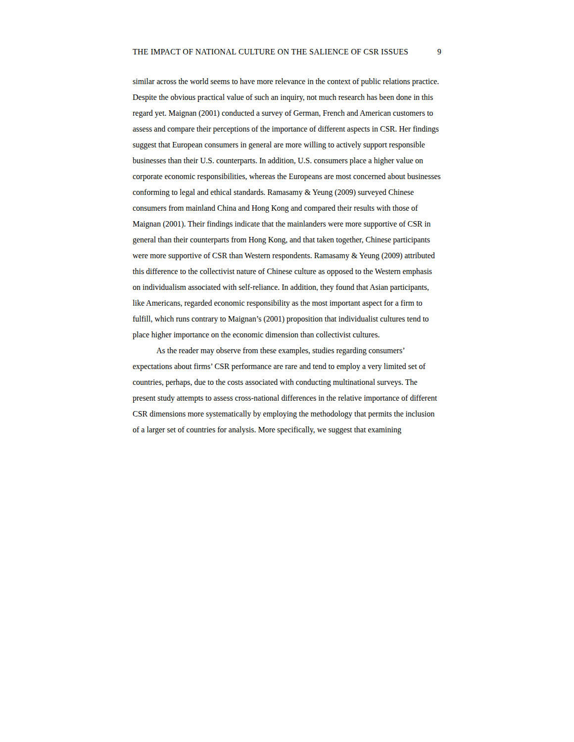The Impact of National Culture on the Salience of CSR Issues 9
similar across the world seems to have more relevance in the context of public relations practice. Despite the obvious practical value of such an inquiry, not much research has been done in this regard yet. Maignan (2001) conducted a survey of German, French and American customers to assess and compare their perceptions of the importance of different aspects in CSR. Her findings suggest that European consumers in general are more willing to actively support responsible businesses than their U.S. counterparts. In addition, U.S. consumers place a higher value on corporate economic responsibilities, whereas the Europeans are most concerned about businesses conforming to legal and ethical standards. Ramasamy & Yeung (2009) surveyed Chinese consumers from mainland China and Hong Kong and compared their results with those of Maignan (2001). Their findings indicate that the mainlanders were more supportive of CSR in general than their counterparts from Hong Kong, and that taken together, Chinese participants were more supportive of CSR than Western respondents. Ramasamy & Yeung (2009) attributed this difference to the collectivist nature of Chinese culture as opposed to the Western emphasis on individualism associated with self-reliance. In addition, they found that Asian participants, like Americans, regarded economic responsibility as the most important aspect for a firm to fulfill, which runs contrary to Maignan’s (2001) proposition that individualist cultures tend to place higher importance on the economic dimension than collectivist cultures.
As the reader may observe from these examples, studies regarding consumers’ expectations about firms’ CSR performance are rare and tend to employ a very limited set of countries, perhaps, due to the costs associated with conducting multinational surveys. The present study attempts to assess cross-national differences in the relative importance of different CSR dimensions more systematically by employing the methodology that permits the inclusion of a larger set of countries for analysis. More specifically, we suggest that examining